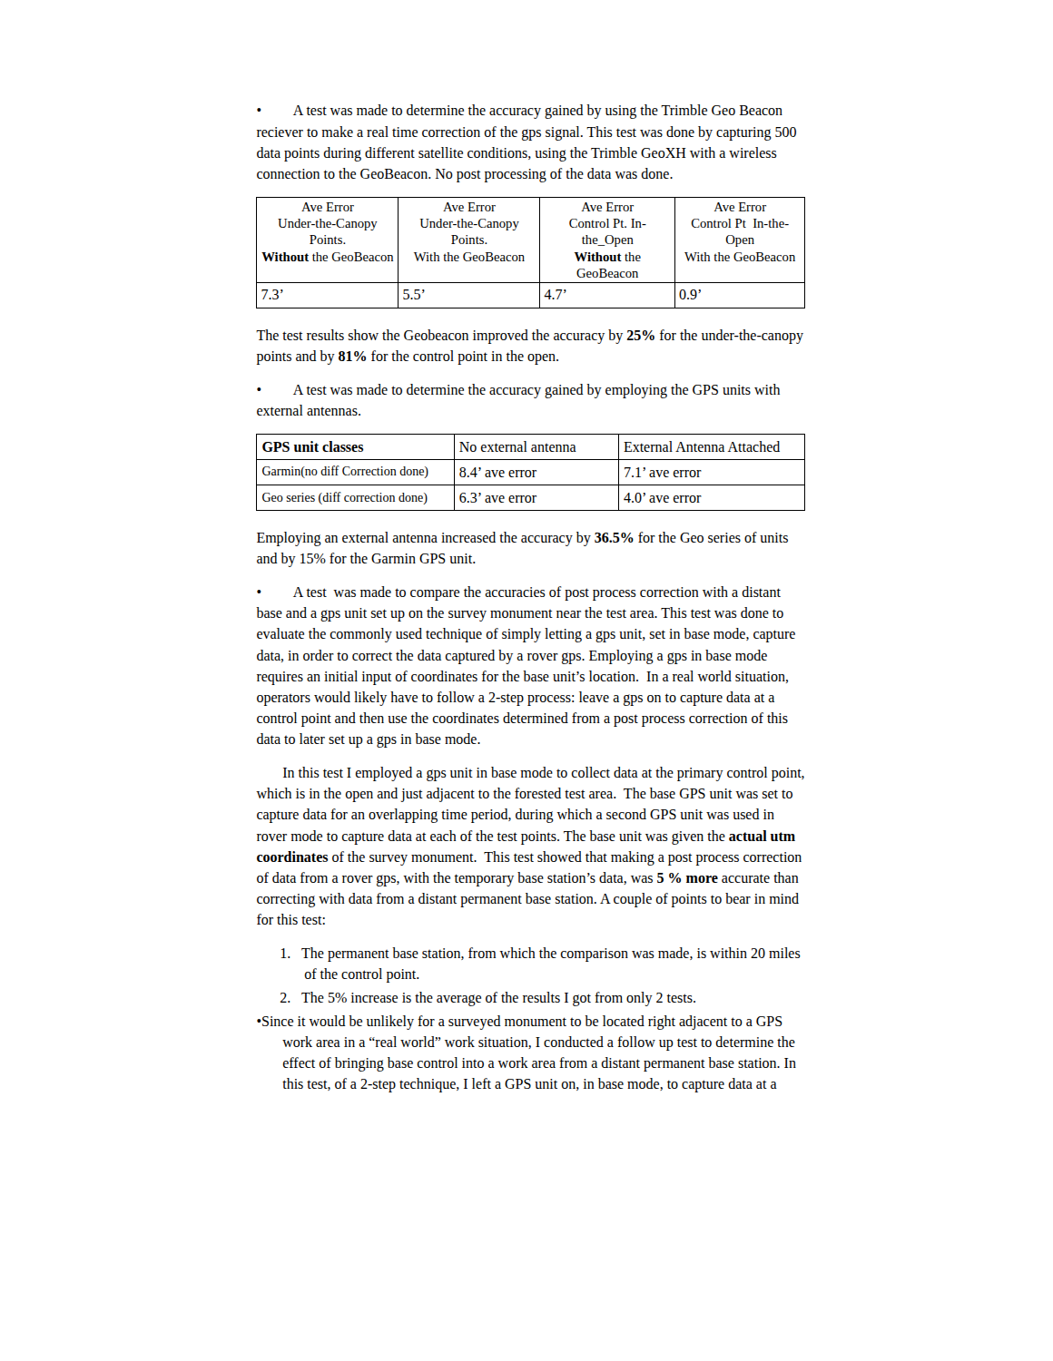•A test was made to determine the accuracy gained by using the Trimble Geo Beacon reciever to make a real time correction of the gps signal. This test was done by capturing 500 data points during different satellite conditions, using the Trimble GeoXH with a wireless connection to the GeoBeacon. No post processing of the data was done.
| Ave Error Under-the-Canopy Points. Without the GeoBeacon | Ave Error Under-the-Canopy Points. With the GeoBeacon | Ave Error Control Pt. In-the_Open Without the GeoBeacon | Ave Error Control Pt In-the-Open With the GeoBeacon |
| --- | --- | --- | --- |
| 7.3’ | 5.5’ | 4.7’ | 0.9’ |
The test results show the Geobeacon improved the accuracy by 25% for the under-the-canopy points and by 81% for the control point in the open.
•A test was made to determine the accuracy gained by employing the GPS units with external antennas.
| GPS unit classes | No external antenna | External Antenna Attached |
| --- | --- | --- |
| Garmin(no diff Correction done) | 8.4’ ave error | 7.1’ ave error |
| Geo series (diff correction done) | 6.3’ ave error | 4.0’ ave error |
Employing an external antenna increased the accuracy by 36.5% for the Geo series of units and by 15% for the Garmin GPS unit.
•A test was made to compare the accuracies of post process correction with a distant base and a gps unit set up on the survey monument near the test area. This test was done to evaluate the commonly used technique of simply letting a gps unit, set in base mode, capture data, in order to correct the data captured by a rover gps. Employing a gps in base mode requires an initial input of coordinates for the base unit’s location. In a real world situation, operators would likely have to follow a 2-step process: leave a gps on to capture data at a control point and then use the coordinates determined from a post process correction of this data to later set up a gps in base mode.
In this test I employed a gps unit in base mode to collect data at the primary control point, which is in the open and just adjacent to the forested test area. The base GPS unit was set to capture data for an overlapping time period, during which a second GPS unit was used in rover mode to capture data at each of the test points. The base unit was given the actual utm coordinates of the survey monument. This test showed that making a post process correction of data from a rover gps, with the temporary base station’s data, was 5 % more accurate than correcting with data from a distant permanent base station. A couple of points to bear in mind for this test:
1. The permanent base station, from which the comparison was made, is within 20 miles of the control point.
2. The 5% increase is the average of the results I got from only 2 tests.
•Since it would be unlikely for a surveyed monument to be located right adjacent to a GPS work area in a “real world” work situation, I conducted a follow up test to determine the effect of bringing base control into a work area from a distant permanent base station. In this test, of a 2-step technique, I left a GPS unit on, in base mode, to capture data at a